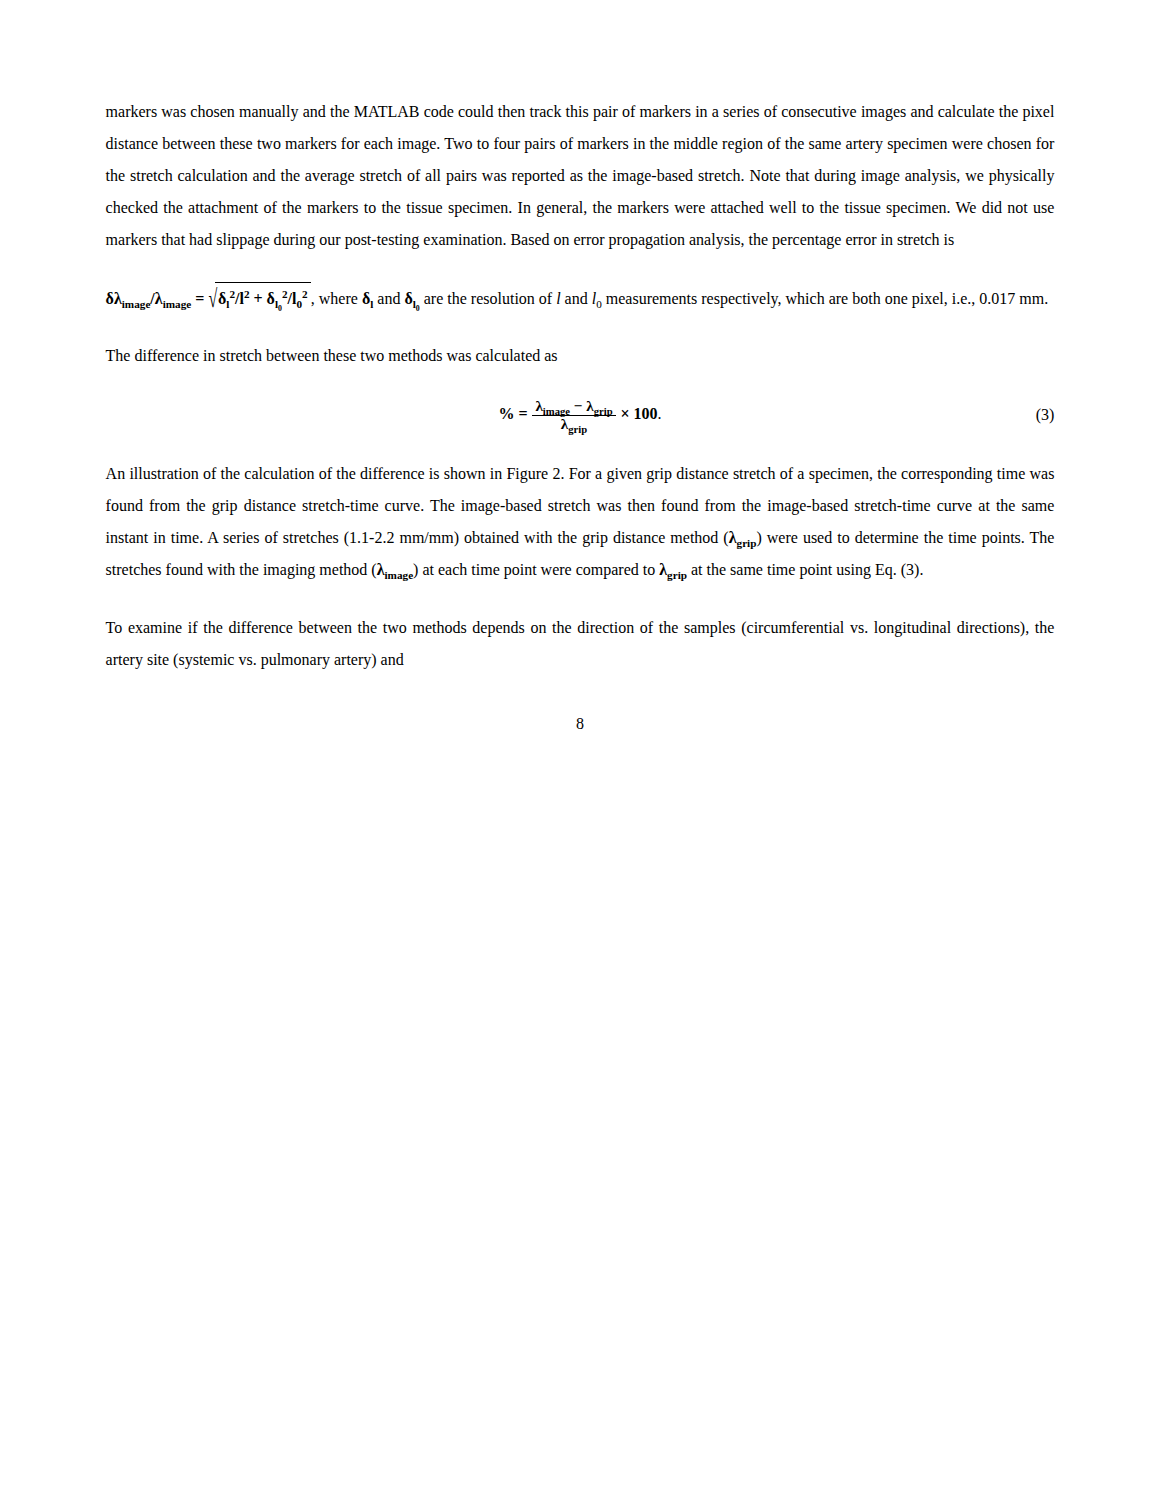markers was chosen manually and the MATLAB code could then track this pair of markers in a series of consecutive images and calculate the pixel distance between these two markers for each image. Two to four pairs of markers in the middle region of the same artery specimen were chosen for the stretch calculation and the average stretch of all pairs was reported as the image-based stretch. Note that during image analysis, we physically checked the attachment of the markers to the tissue specimen. In general, the markers were attached well to the tissue specimen. We did not use markers that had slippage during our post-testing examination. Based on error propagation analysis, the percentage error in stretch is
δλimage/λimage = √δl2/l2 + δl02/l02, where δl and δl0 are the resolution of l and l0 measurements respectively, which are both one pixel, i.e., 0.017 mm.
The difference in stretch between these two methods was calculated as
% = λimage − λgrip λgrip × 100. (3)
An illustration of the calculation of the difference is shown in Figure 2. For a given grip distance stretch of a specimen, the corresponding time was found from the grip distance stretch-time curve. The image-based stretch was then found from the image-based stretch-time curve at the same instant in time. A series of stretches (1.1-2.2 mm/mm) obtained with the grip distance method (λgrip) were used to determine the time points. The stretches found with the imaging method (λimage) at each time point were compared to λgrip at the same time point using Eq. (3).
To examine if the difference between the two methods depends on the direction of the samples (circumferential vs. longitudinal directions), the artery site (systemic vs. pulmonary artery) and
8